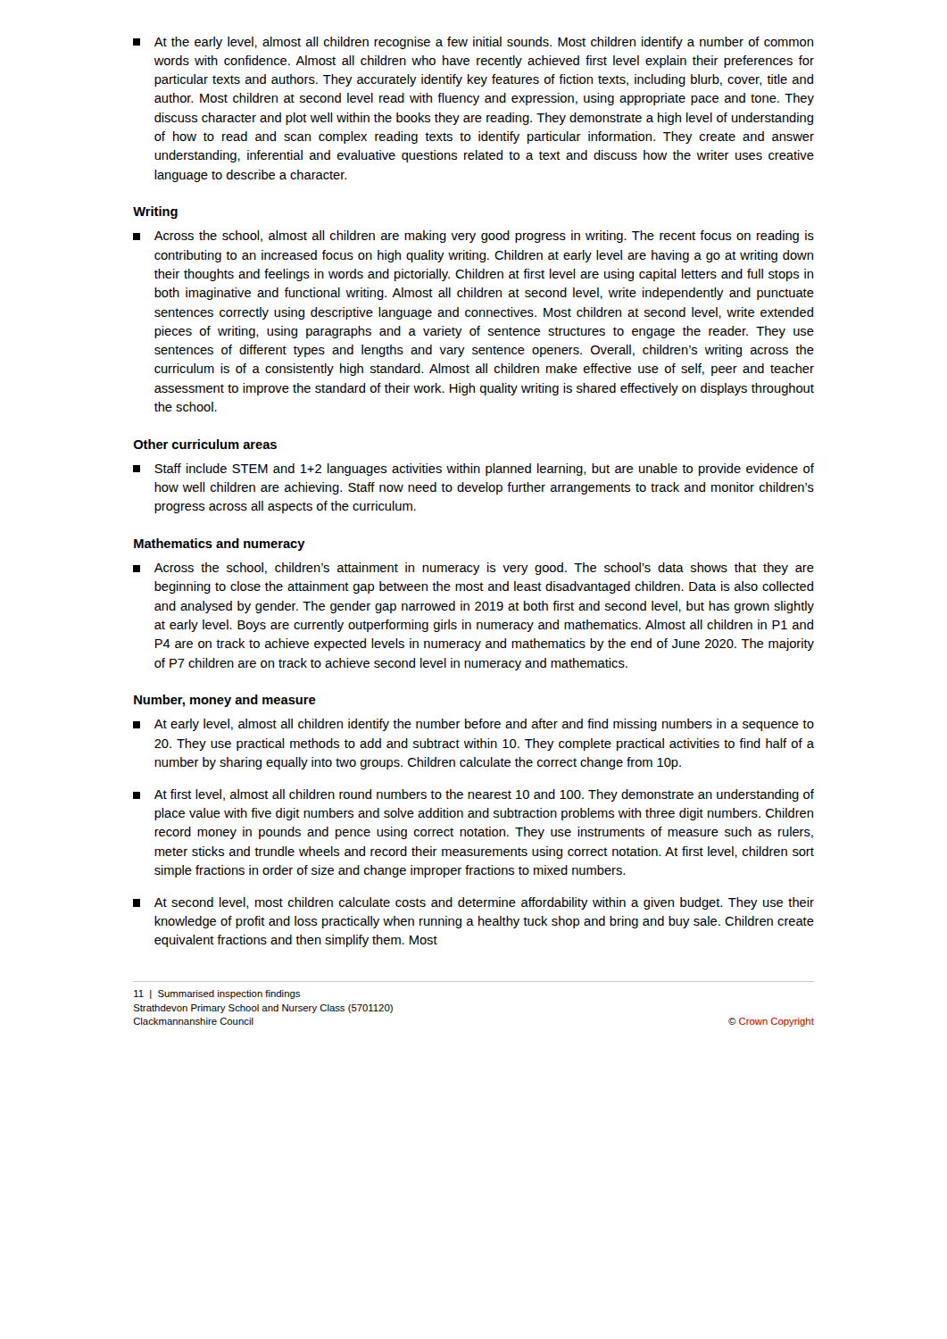At the early level, almost all children recognise a few initial sounds. Most children identify a number of common words with confidence. Almost all children who have recently achieved first level explain their preferences for particular texts and authors. They accurately identify key features of fiction texts, including blurb, cover, title and author. Most children at second level read with fluency and expression, using appropriate pace and tone. They discuss character and plot well within the books they are reading. They demonstrate a high level of understanding of how to read and scan complex reading texts to identify particular information. They create and answer understanding, inferential and evaluative questions related to a text and discuss how the writer uses creative language to describe a character.
Writing
Across the school, almost all children are making very good progress in writing. The recent focus on reading is contributing to an increased focus on high quality writing. Children at early level are having a go at writing down their thoughts and feelings in words and pictorially. Children at first level are using capital letters and full stops in both imaginative and functional writing. Almost all children at second level, write independently and punctuate sentences correctly using descriptive language and connectives. Most children at second level, write extended pieces of writing, using paragraphs and a variety of sentence structures to engage the reader. They use sentences of different types and lengths and vary sentence openers. Overall, children’s writing across the curriculum is of a consistently high standard. Almost all children make effective use of self, peer and teacher assessment to improve the standard of their work. High quality writing is shared effectively on displays throughout the school.
Other curriculum areas
Staff include STEM and 1+2 languages activities within planned learning, but are unable to provide evidence of how well children are achieving. Staff now need to develop further arrangements to track and monitor children’s progress across all aspects of the curriculum.
Mathematics and numeracy
Across the school, children’s attainment in numeracy is very good. The school’s data shows that they are beginning to close the attainment gap between the most and least disadvantaged children. Data is also collected and analysed by gender. The gender gap narrowed in 2019 at both first and second level, but has grown slightly at early level. Boys are currently outperforming girls in numeracy and mathematics. Almost all children in P1 and P4 are on track to achieve expected levels in numeracy and mathematics by the end of June 2020. The majority of P7 children are on track to achieve second level in numeracy and mathematics.
Number, money and measure
At early level, almost all children identify the number before and after and find missing numbers in a sequence to 20. They use practical methods to add and subtract within 10. They complete practical activities to find half of a number by sharing equally into two groups. Children calculate the correct change from 10p.
At first level, almost all children round numbers to the nearest 10 and 100. They demonstrate an understanding of place value with five digit numbers and solve addition and subtraction problems with three digit numbers. Children record money in pounds and pence using correct notation. They use instruments of measure such as rulers, meter sticks and trundle wheels and record their measurements using correct notation. At first level, children sort simple fractions in order of size and change improper fractions to mixed numbers.
At second level, most children calculate costs and determine affordability within a given budget. They use their knowledge of profit and loss practically when running a healthy tuck shop and bring and buy sale. Children create equivalent fractions and then simplify them. Most
11 | Summarised inspection findings
Strathdevon Primary School and Nursery Class (5701120)
Clackmannanshire Council
© Crown Copyright